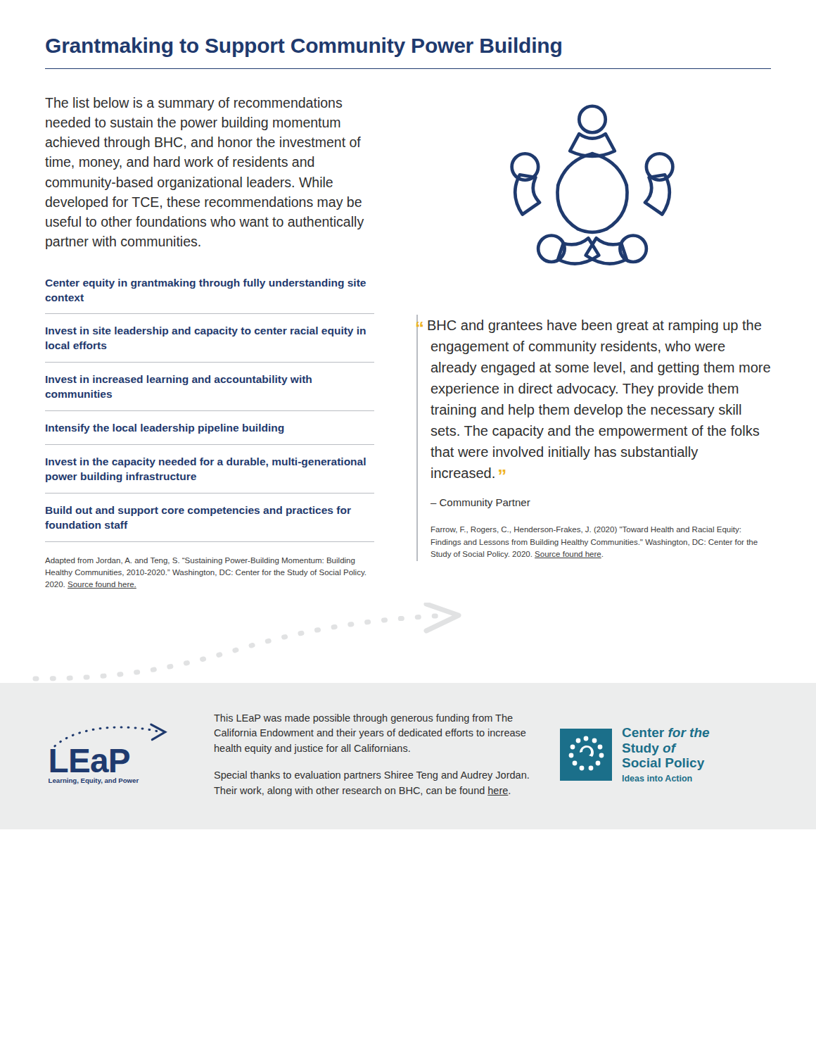Grantmaking to Support Community Power Building
The list below is a summary of recommendations needed to sustain the power building momentum achieved through BHC, and honor the investment of time, money, and hard work of residents and community-based organizational leaders. While developed for TCE, these recommendations may be useful to other foundations who want to authentically partner with communities.
Center equity in grantmaking through fully understanding site context
Invest in site leadership and capacity to center racial equity in local efforts
Invest in increased learning and accountability with communities
Intensify the local leadership pipeline building
Invest in the capacity needed for a durable, multi-generational power building infrastructure
Build out and support core competencies and practices for foundation staff
Adapted from Jordan, A. and Teng, S. “Sustaining Power-Building Momentum: Building Healthy Communities, 2010-2020.” Washington, DC: Center for the Study of Social Policy. 2020. Source found here.
“BHC and grantees have been great at ramping up the engagement of community residents, who were already engaged at some level, and getting them more experience in direct advocacy. They provide them training and help them develop the necessary skill sets. The capacity and the empowerment of the folks that were involved initially has substantially increased.”
– Community Partner
Farrow, F., Rogers, C., Henderson-Frakes, J. (2020) "Toward Health and Racial Equity: Findings and Lessons from Building Healthy Communities." Washington, DC: Center for the Study of Social Policy. 2020. Source found here.
LEaP Learning, Equity, and Power
This LEaP was made possible through generous funding from The California Endowment and their years of dedicated efforts to increase health equity and justice for all Californians.
Special thanks to evaluation partners Shiree Teng and Audrey Jordan. Their work, along with other research on BHC, can be found here.
Center for the
Study of
Social Policy Ideas into Action